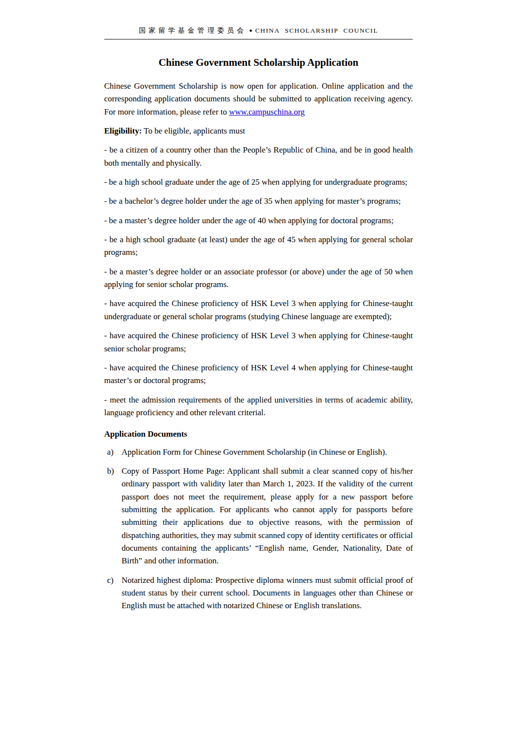国家留学基金管理委员会●CHINA SCHOLARSHIP COUNCIL
Chinese Government Scholarship Application
Chinese Government Scholarship is now open for application. Online application and the corresponding application documents should be submitted to application receiving agency. For more information, please refer to www.campuschina.org
Eligibility: To be eligible, applicants must
- be a citizen of a country other than the People’s Republic of China, and be in good health both mentally and physically.
- be a high school graduate under the age of 25 when applying for undergraduate programs;
- be a bachelor’s degree holder under the age of 35 when applying for master’s programs;
- be a master’s degree holder under the age of 40 when applying for doctoral programs;
- be a high school graduate (at least) under the age of 45 when applying for general scholar programs;
- be a master’s degree holder or an associate professor (or above) under the age of 50 when applying for senior scholar programs.
- have acquired the Chinese proficiency of HSK Level 3 when applying for Chinese-taught undergraduate or general scholar programs (studying Chinese language are exempted);
- have acquired the Chinese proficiency of HSK Level 3 when applying for Chinese-taught senior scholar programs;
- have acquired the Chinese proficiency of HSK Level 4 when applying for Chinese-taught master’s or doctoral programs;
- meet the admission requirements of the applied universities in terms of academic ability, language proficiency and other relevant criterial.
Application Documents
a) Application Form for Chinese Government Scholarship (in Chinese or English).
b) Copy of Passport Home Page: Applicant shall submit a clear scanned copy of his/her ordinary passport with validity later than March 1, 2023. If the validity of the current passport does not meet the requirement, please apply for a new passport before submitting the application. For applicants who cannot apply for passports before submitting their applications due to objective reasons, with the permission of dispatching authorities, they may submit scanned copy of identity certificates or official documents containing the applicants’ “English name, Gender, Nationality, Date of Birth” and other information.
c) Notarized highest diploma: Prospective diploma winners must submit official proof of student status by their current school. Documents in languages other than Chinese or English must be attached with notarized Chinese or English translations.